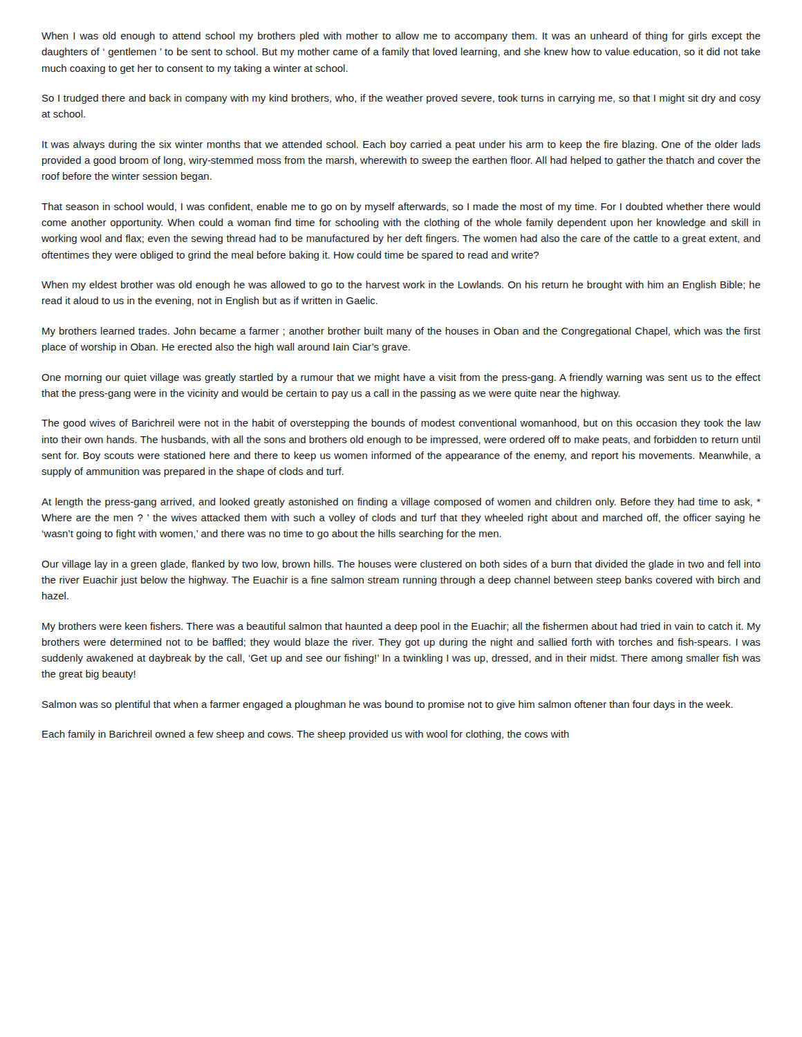When I was old enough to attend school my brothers pled with mother to allow me to accompany them. It was an unheard of thing for girls except the daughters of ‘ gentlemen ’ to be sent to school. But my mother came of a family that loved learning, and she knew how to value education, so it did not take much coaxing to get her to consent to my taking a winter at school.
So I trudged there and back in company with my kind brothers, who, if the weather proved severe, took turns in carrying me, so that I might sit dry and cosy at school.
It was always during the six winter months that we attended school. Each boy carried a peat under his arm to keep the fire blazing. One of the older lads provided a good broom of long, wiry-stemmed moss from the marsh, wherewith to sweep the earthen floor. All had helped to gather the thatch and cover the roof before the winter session began.
That season in school would, I was confident, enable me to go on by myself afterwards, so I made the most of my time. For I doubted whether there would come another opportunity. When could a woman find time for schooling with the clothing of the whole family dependent upon her knowledge and skill in working wool and flax; even the sewing thread had to be manufactured by her deft fingers. The women had also the care of the cattle to a great extent, and oftentimes they were obliged to grind the meal before baking it. How could time be spared to read and write?
When my eldest brother was old enough he was allowed to go to the harvest work in the Lowlands. On his return he brought with him an English Bible; he read it aloud to us in the evening, not in English but as if written in Gaelic.
My brothers learned trades. John became a farmer ; another brother built many of the houses in Oban and the Congregational Chapel, which was the first place of worship in Oban. He erected also the high wall around Iain Ciar’s grave.
One morning our quiet village was greatly startled by a rumour that we might have a visit from the press-gang. A friendly warning was sent us to the effect that the press-gang were in the vicinity and would be certain to pay us a call in the passing as we were quite near the highway.
The good wives of Barichreil were not in the habit of overstepping the bounds of modest conventional womanhood, but on this occasion they took the law into their own hands. The husbands, with all the sons and brothers old enough to be impressed, were ordered off to make peats, and forbidden to return until sent for. Boy scouts were stationed here and there to keep us women informed of the appearance of the enemy, and report his movements. Meanwhile, a supply of ammunition was prepared in the shape of clods and turf.
At length the press-gang arrived, and looked greatly astonished on finding a village composed of women and children only. Before they had time to ask, * Where are the men ? ’ the wives attacked them with such a volley of clods and turf that they wheeled right about and marched off, the officer saying he ‘wasn’t going to fight with women,’ and there was no time to go about the hills searching for the men.
Our village lay in a green glade, flanked by two low, brown hills. The houses were clustered on both sides of a burn that divided the glade in two and fell into the river Euachir just below the highway. The Euachir is a fine salmon stream running through a deep channel between steep banks covered with birch and hazel.
My brothers were keen fishers. There was a beautiful salmon that haunted a deep pool in the Euachir; all the fishermen about had tried in vain to catch it. My brothers were determined not to be baffled; they would blaze the river. They got up during the night and sallied forth with torches and fish-spears. I was suddenly awakened at daybreak by the call, ‘Get up and see our fishing!’ In a twinkling I was up, dressed, and in their midst. There among smaller fish was the great big beauty!
Salmon was so plentiful that when a farmer engaged a ploughman he was bound to promise not to give him salmon oftener than four days in the week.
Each family in Barichreil owned a few sheep and cows. The sheep provided us with wool for clothing, the cows with